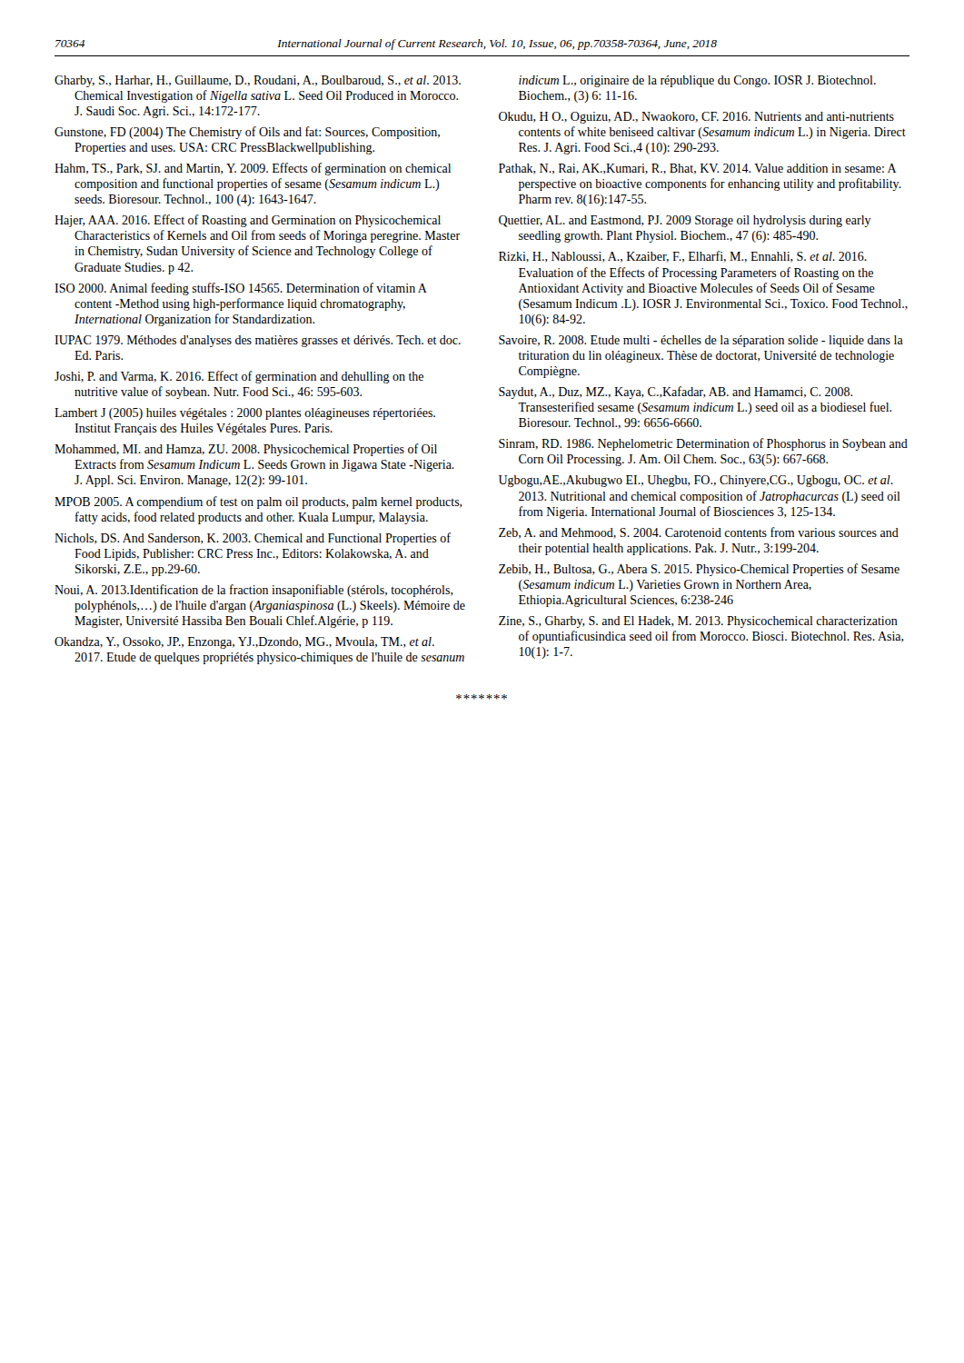70364 International Journal of Current Research, Vol. 10, Issue, 06, pp.70358-70364, June, 2018
Gharby, S., Harhar, H., Guillaume, D., Roudani, A., Boulbaroud, S., et al. 2013. Chemical Investigation of Nigella sativa L. Seed Oil Produced in Morocco. J. Saudi Soc. Agri. Sci., 14:172-177.
Gunstone, FD (2004) The Chemistry of Oils and fat: Sources, Composition, Properties and uses. USA: CRC PressBlackwellpublishing.
Hahm, TS., Park, SJ. and Martin, Y. 2009. Effects of germination on chemical composition and functional properties of sesame (Sesamum indicum L.) seeds. Bioresour. Technol., 100 (4): 1643-1647.
Hajer, AAA. 2016. Effect of Roasting and Germination on Physicochemical Characteristics of Kernels and Oil from seeds of Moringa peregrine. Master in Chemistry, Sudan University of Science and Technology College of Graduate Studies. p 42.
ISO 2000. Animal feeding stuffs-ISO 14565. Determination of vitamin A content -Method using high-performance liquid chromatography, International Organization for Standardization.
IUPAC 1979. Méthodes d'analyses des matières grasses et dérivés. Tech. et doc. Ed. Paris.
Joshi, P. and Varma, K. 2016. Effect of germination and dehulling on the nutritive value of soybean. Nutr. Food Sci., 46: 595-603.
Lambert J (2005) huiles végétales : 2000 plantes oléagineuses répertoriées. Institut Français des Huiles Végétales Pures. Paris.
Mohammed, MI. and Hamza, ZU. 2008. Physicochemical Properties of Oil Extracts from Sesamum Indicum L. Seeds Grown in Jigawa State -Nigeria. J. Appl. Sci. Environ. Manage, 12(2): 99-101.
MPOB 2005. A compendium of test on palm oil products, palm kernel products, fatty acids, food related products and other. Kuala Lumpur, Malaysia.
Nichols, DS. And Sanderson, K. 2003. Chemical and Functional Properties of Food Lipids, Publisher: CRC Press Inc., Editors: Kolakowska, A. and Sikorski, Z.E., pp.29-60.
Noui, A. 2013.Identification de la fraction insaponifiable (stérols, tocophérols, polyphénols,…) de l'huile d'argan (Arganiaspinosa (L.) Skeels). Mémoire de Magister, Université Hassiba Ben Bouali Chlef.Algérie, p 119.
Okandza, Y., Ossoko, JP., Enzonga, YJ.,Dzondo, MG., Mvoula, TM., et al. 2017. Etude de quelques propriétés physico-chimiques de l'huile de sesanum indicum L., originaire de la république du Congo. IOSR J. Biotechnol. Biochem., (3) 6: 11-16.
Okudu, H O., Oguizu, AD., Nwaokoro, CF. 2016. Nutrients and anti-nutrients contents of white beniseed caltivar (Sesamum indicum L.) in Nigeria. Direct Res. J. Agri. Food Sci.,4 (10): 290-293.
Pathak, N., Rai, AK.,Kumari, R., Bhat, KV. 2014. Value addition in sesame: A perspective on bioactive components for enhancing utility and profitability. Pharm rev. 8(16):147-55.
Quettier, AL. and Eastmond, PJ. 2009 Storage oil hydrolysis during early seedling growth. Plant Physiol. Biochem., 47 (6): 485-490.
Rizki, H., Nabloussi, A., Kzaiber, F., Elharfi, M., Ennahli, S. et al. 2016. Evaluation of the Effects of Processing Parameters of Roasting on the Antioxidant Activity and Bioactive Molecules of Seeds Oil of Sesame (Sesamum Indicum .L). IOSR J. Environmental Sci., Toxico. Food Technol., 10(6): 84-92.
Savoire, R. 2008. Etude multi - échelles de la séparation solide - liquide dans la trituration du lin oléagineux. Thèse de doctorat, Université de technologie Compiègne.
Saydut, A., Duz, MZ., Kaya, C.,Kafadar, AB. and Hamamci, C. 2008. Transesterified sesame (Sesamum indicum L.) seed oil as a biodiesel fuel. Bioresour. Technol., 99: 6656-6660.
Sinram, RD. 1986. Nephelometric Determination of Phosphorus in Soybean and Corn Oil Processing. J. Am. Oil Chem. Soc., 63(5): 667-668.
Ugbogu,AE.,Akubugwo EI., Uhegbu, FO., Chinyere,CG., Ugbogu, OC. et al. 2013. Nutritional and chemical composition of Jatrophacurcas (L) seed oil from Nigeria. International Journal of Biosciences 3, 125-134.
Zeb, A. and Mehmood, S. 2004. Carotenoid contents from various sources and their potential health applications. Pak. J. Nutr., 3:199-204.
Zebib, H., Bultosa, G., Abera S. 2015. Physico-Chemical Properties of Sesame (Sesamum indicum L.) Varieties Grown in Northern Area, Ethiopia.Agricultural Sciences, 6:238-246
Zine, S., Gharby, S. and El Hadek, M. 2013. Physicochemical characterization of opuntiaficusindica seed oil from Morocco. Biosci. Biotechnol. Res. Asia, 10(1): 1-7.
*******